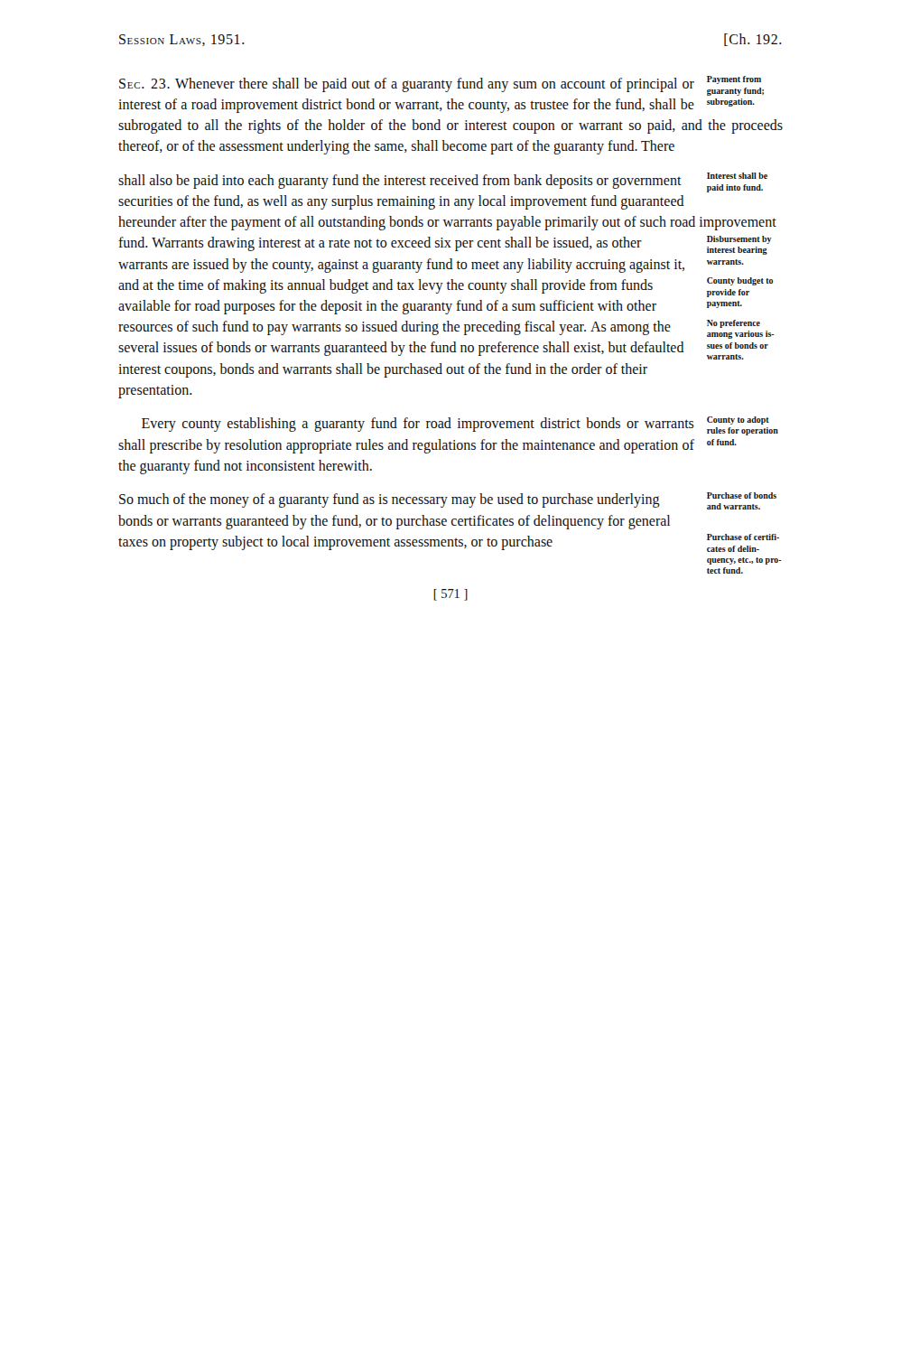Session Laws, 1951. [Ch. 192.
Payment from guaranty fund; subrogation.
Sec. 23. Whenever there shall be paid out of a guaranty fund any sum on account of principal or interest of a road improvement district bond or warrant, the county, as trustee for the fund, shall be subrogated to all the rights of the holder of the bond or interest coupon or warrant so paid, and the proceeds thereof, or of the assessment underlying the same, shall become part of the guaranty fund. There Interest shall be paid into fund.shall also be paid into each guaranty fund the interest received from bank deposits or government securities of the fund, as well as any surplus remaining in any local improvement fund guaranteed hereunder after the payment of all outstanding bonds or warrants payable primarily out of such road improvement fund. Disbursement by interest bearing warrants.Warrants drawing interest at a rate not to exceed six per cent shall be issued, as other warrants are issued by the county, against a guaranty fund to meet any liability accruing against it, and at the time of making its annual budget and County budget to provide for payment.tax levy the county shall provide from funds available for road purposes for the deposit in the guaranty fund of a sum sufficient with other resources of such fund to pay warrants so issued during the preceding fiscal year. No preference among various issues of bonds or warrants.As among the several issues of bonds or warrants guaranteed by the fund no preference shall exist, but defaulted interest coupons, bonds and warrants shall be purchased out of the fund in the order of their presentation.
County to adopt rules for operation of fund.
Every county establishing a guaranty fund for road improvement district bonds or warrants shall prescribe by resolution appropriate rules and regulations for the maintenance and operation of the guaranty fund not inconsistent herewith. Purchase of bonds and warrants.So much of the money of a guaranty fund as is necessary may be used to purchase underlying bonds or warrants guaranteed by the fund, Purchase of certificates of delinquency, etc., to protect fund.or to purchase certificates of delinquency for general taxes on property subject to local improvement assessments, or to purchase
[ 571 ]